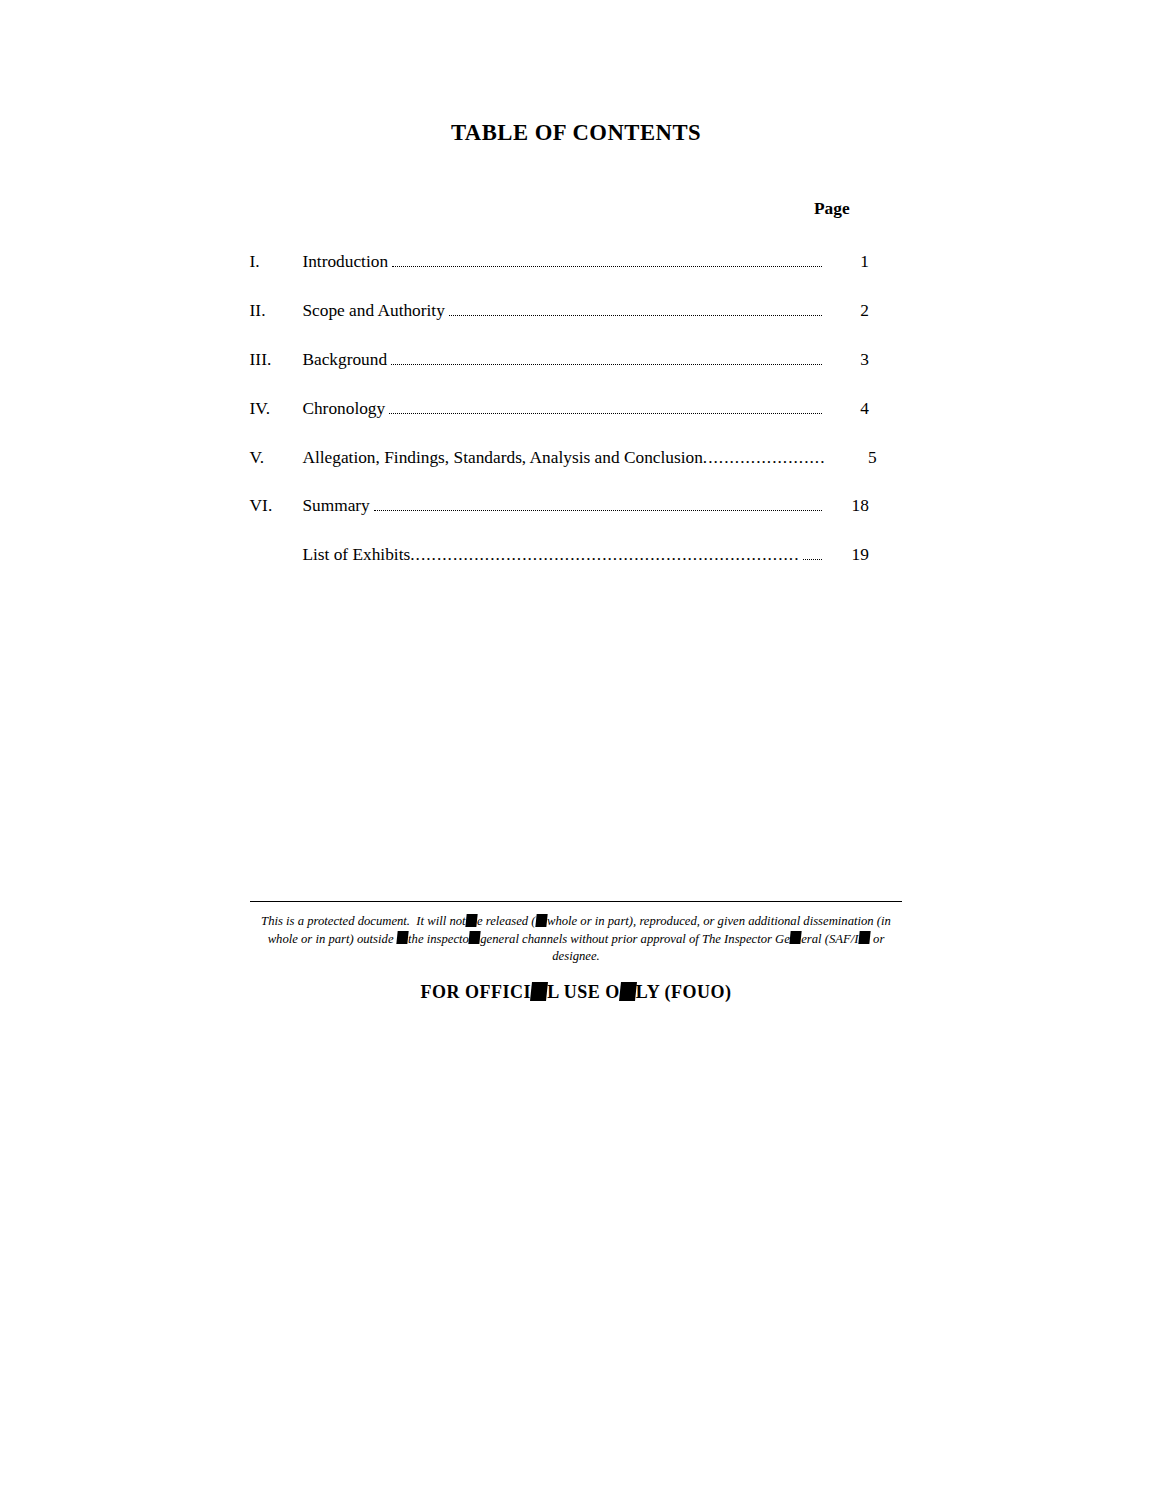TABLE OF CONTENTS
Page
I. Introduction 1
II. Scope and Authority 2
III. Background 3
IV. Chronology 4
V. Allegation, Findings, Standards, Analysis and Conclusion....................... 5
VI. Summary 18
List of Exhibits......................................................................... 19
This is a protected document. It will not e released ( whole or in part), reproduced, or given additional dissemination (in whole or in part) outside the inspecto general channels without prior approval of The Inspector Ge eral (SAF/I or designee.
FOR OFFICI L USE O LY (FOUO)